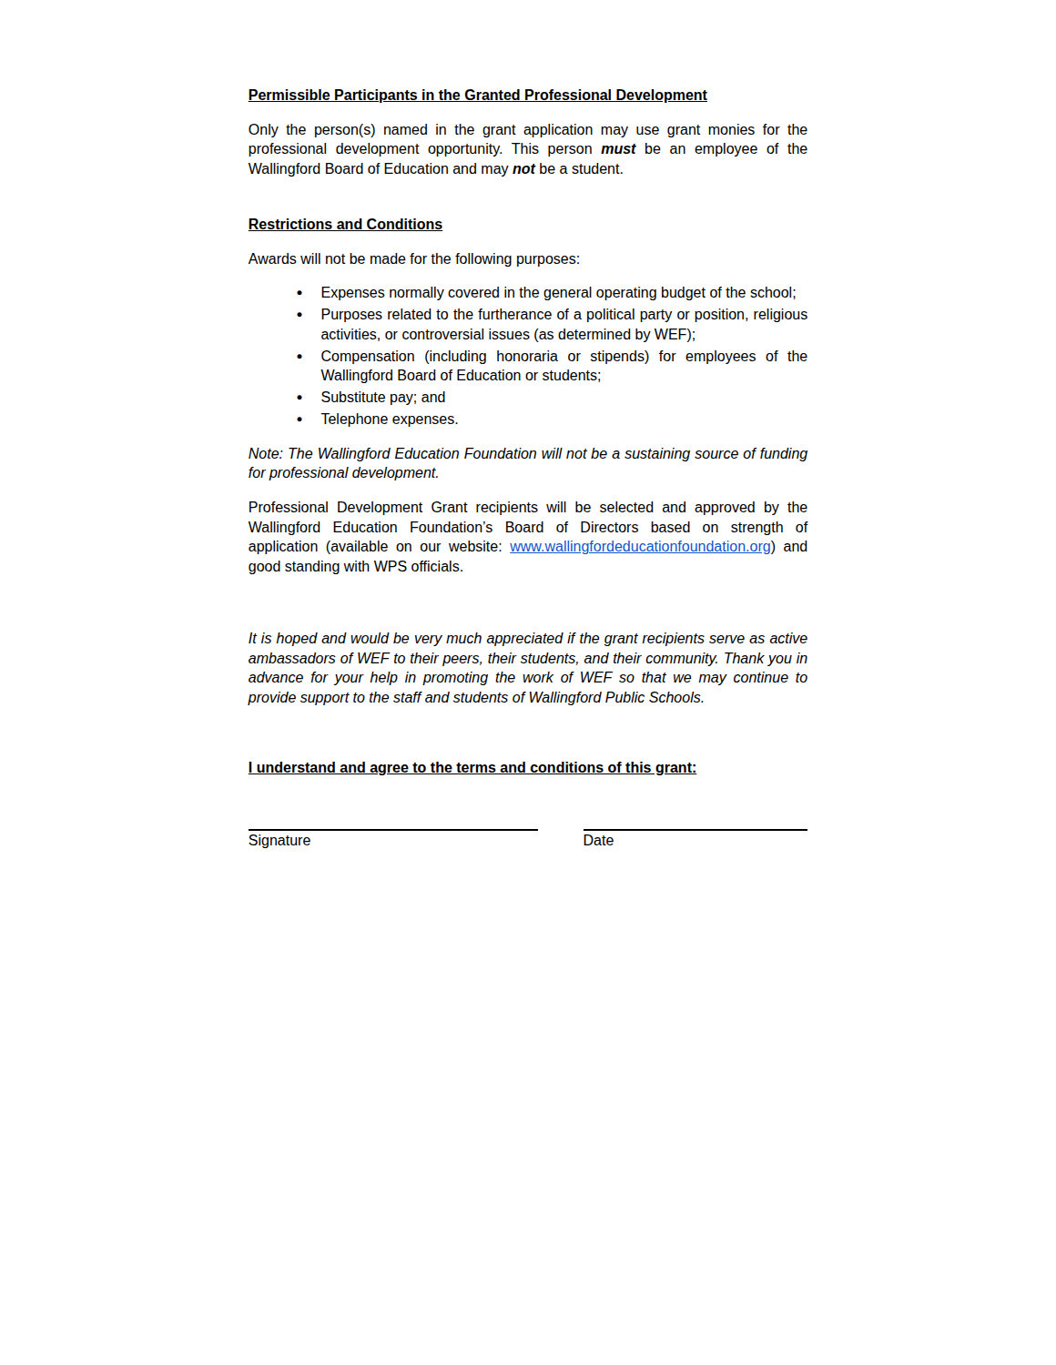Permissible Participants in the Granted Professional Development
Only the person(s) named in the grant application may use grant monies for the professional development opportunity. This person must be an employee of the Wallingford Board of Education and may not be a student.
Restrictions and Conditions
Awards will not be made for the following purposes:
Expenses normally covered in the general operating budget of the school;
Purposes related to the furtherance of a political party or position, religious activities, or controversial issues (as determined by WEF);
Compensation (including honoraria or stipends) for employees of the Wallingford Board of Education or students;
Substitute pay; and
Telephone expenses.
Note: The Wallingford Education Foundation will not be a sustaining source of funding for professional development.
Professional Development Grant recipients will be selected and approved by the Wallingford Education Foundation’s Board of Directors based on strength of application (available on our website: www.wallingfordeducationfoundation.org) and good standing with WPS officials.
It is hoped and would be very much appreciated if the grant recipients serve as active ambassadors of WEF to their peers, their students, and their community. Thank you in advance for your help in promoting the work of WEF so that we may continue to provide support to the staff and students of Wallingford Public Schools.
I understand and agree to the terms and conditions of this grant:
Signature
Date